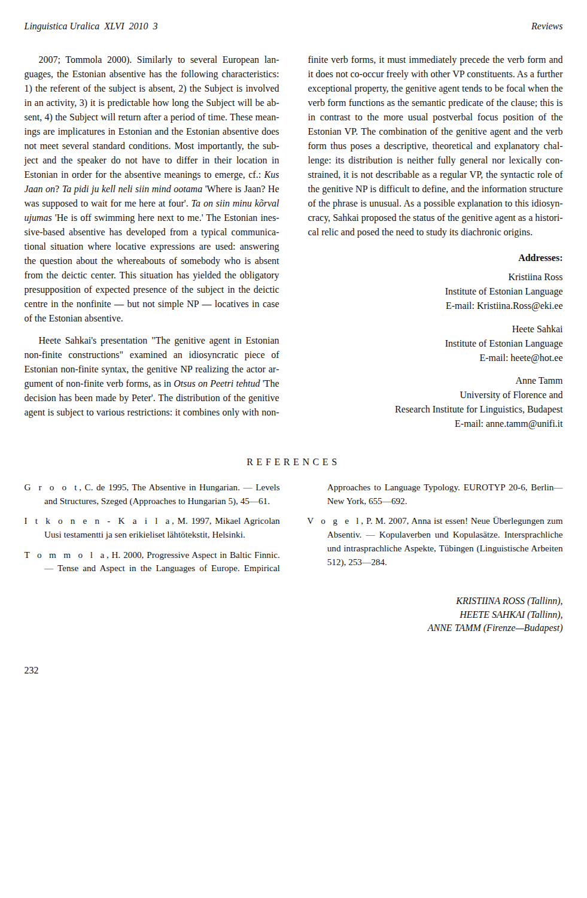Linguistica Uralica XLVI 2010 3 Reviews
2007; Tommola 2000). Similarly to several European languages, the Estonian absentive has the following characteristics: 1) the referent of the subject is absent, 2) the Subject is involved in an activity, 3) it is predictable how long the Subject will be absent, 4) the Subject will return after a period of time. These meanings are implicatures in Estonian and the Estonian absentive does not meet several standard conditions. Most importantly, the subject and the speaker do not have to differ in their location in Estonian in order for the absentive meanings to emerge, cf.: Kus Jaan on? Ta pidi ju kell neli siin mind ootama 'Where is Jaan? He was supposed to wait for me here at four'. Ta on siin minu kõrval ujumas 'He is off swimming here next to me.' The Estonian inessive-based absentive has developed from a typical communicational situation where locative expressions are used: answering the question about the whereabouts of somebody who is absent from the deictic center. This situation has yielded the obligatory presupposition of expected presence of the subject in the deictic centre in the nonfinite — but not simple NP — locatives in case of the Estonian absentive.
Heete Sahkai's presentation "The genitive agent in Estonian non-finite constructions" examined an idiosyncratic piece of Estonian non-finite syntax, the genitive NP realizing the actor argument of non-finite verb forms, as in Otsus on Peetri tehtud 'The decision has been made by Peter'. The distribution of the genitive agent is subject to various restrictions: it combines only with non-finite verb forms, it must immediately precede the verb form and it does not co-occur freely with other VP constituents. As a further exceptional property, the genitive agent tends to be focal when the verb form functions as the semantic predicate of the clause; this is in contrast to the more usual postverbal focus position of the Estonian VP. The combination of the genitive agent and the verb form thus poses a descriptive, theoretical and explanatory challenge: its distribution is neither fully general nor lexically constrained, it is not describable as a regular VP, the syntactic role of the genitive NP is difficult to define, and the information structure of the phrase is unusual. As a possible explanation to this idiosyncracy, Sahkai proposed the status of the genitive agent as a historical relic and posed the need to study its diachronic origins.
Addresses:
Kristiina Ross Institute of Estonian Language
E-mail: Kristiina.Ross@eki.ee
Heete Sahkai Institute of Estonian Language
E-mail: heete@hot.ee
Anne Tamm University of Florence and
Research Institute for Linguistics, Budapest
E-mail: anne.tamm@unifi.it
REFERENCES
G r o o t, C. de 1995, The Absentive in Hungarian. — Levels and Structures, Szeged (Approaches to Hungarian 5), 45—61.
I t k o n e n - K a i l a, M. 1997, Mikael Agricolan Uusi testamentti ja sen erikieliset lähtötekstit, Helsinki.
T o m m o l a, H. 2000, Progressive Aspect in Baltic Finnic. — Tense and Aspect in the Languages of Europe. Empirical Approaches to Language Typology. EUROTYP 20-6, Berlin—New York, 655—692.
V o g e l, P. M. 2007, Anna ist essen! Neue Überlegungen zum Absentiv. — Kopulaverben und Kopulasätze. Intersprachliche und intrasprachliche Aspekte, Tübingen (Linguistische Arbeiten 512), 253—284.
KRISTIINA ROSS (Tallinn), HEETE SAHKAI (Tallinn), ANNE TAMM (Firenze—Budapest)
232